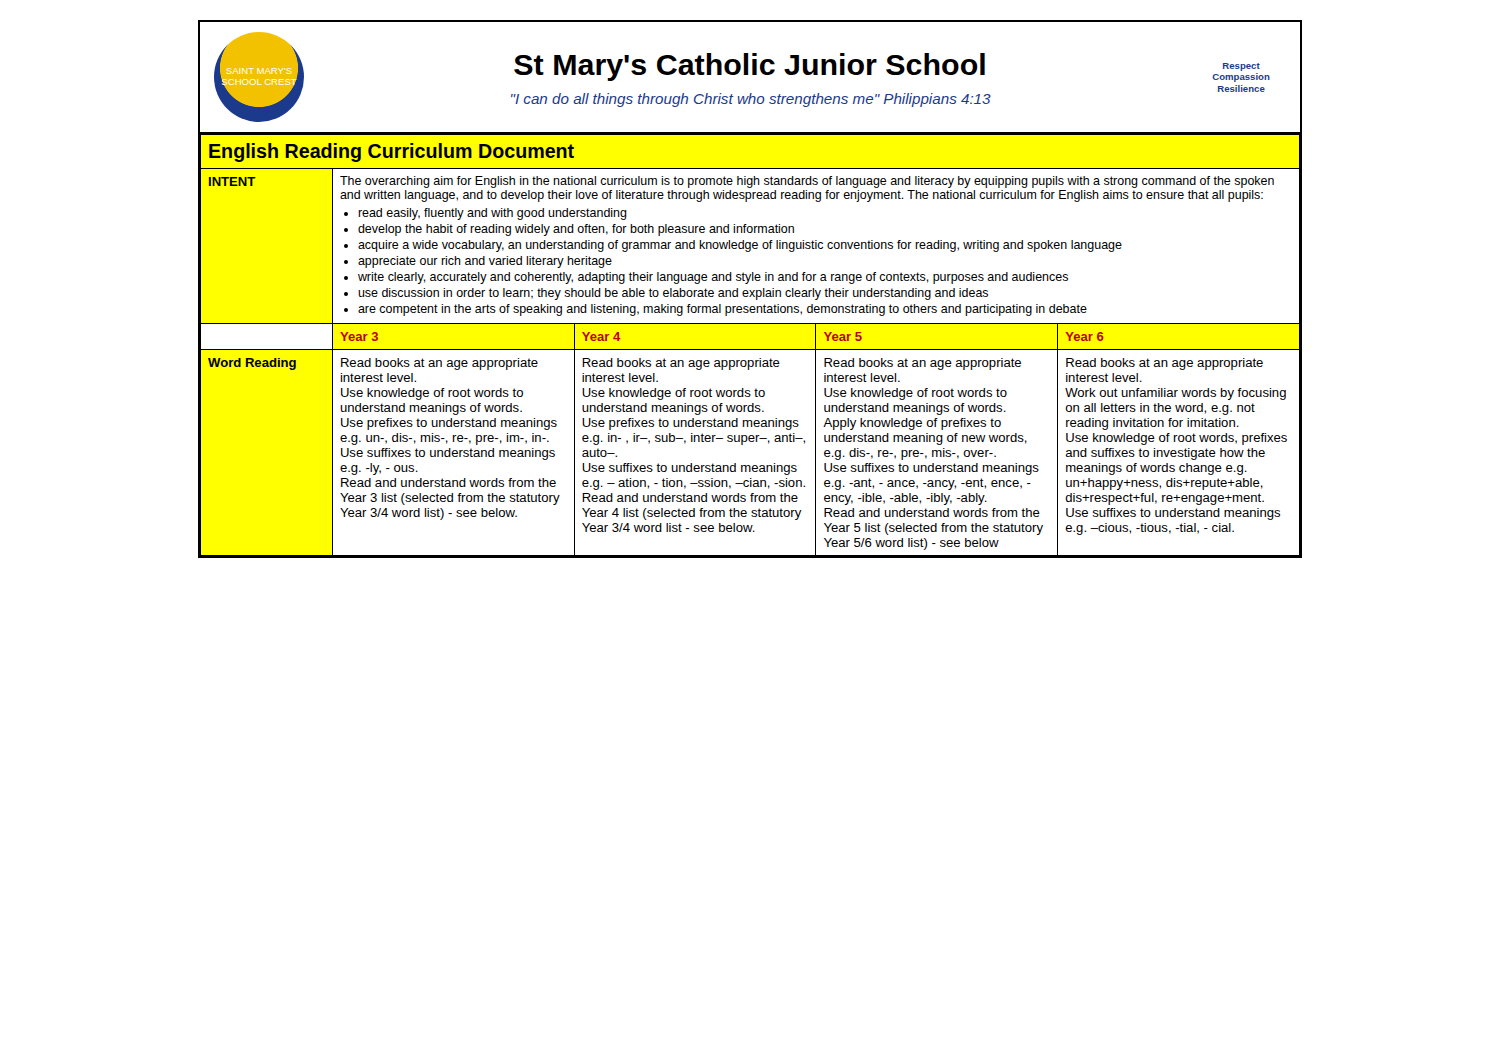SAINT MARY'S
SCHOOL CREST
St Mary's Catholic Junior School
"I can do all things through Christ who strengthens me" Philippians 4:13
Respect
Compassion
Resilience
English Reading Curriculum Document
| English Reading Curriculum Document |
| --- |
| INTENT | The overarching aim for English in the national curriculum is to promote high standards of language and literacy by equipping pupils with a strong command of the spoken and written language, and to develop their love of literature through widespread reading for enjoyment. The national curriculum for English aims to ensure that all pupils: read easily, fluently and with good understanding develop the habit of reading widely and often, for both pleasure and information acquire a wide vocabulary, an understanding of grammar and knowledge of linguistic conventions for reading, writing and spoken language appreciate our rich and varied literary heritage write clearly, accurately and coherently, adapting their language and style in and for a range of contexts, purposes and audiences use discussion in order to learn; they should be able to elaborate and explain clearly their understanding and ideas are competent in the arts of speaking and listening, making formal presentations, demonstrating to others and participating in debate |
| | Year 3 | Year 4 | Year 5 | Year 6 |
| Word Reading | Read books at an age appropriate interest level. Use knowledge of root words to understand meanings of words. Use prefixes to understand meanings e.g. un-, dis-, mis-, re-, pre-, im-, in-. Use suffixes to understand meanings e.g. -ly, - ous. Read and understand words from the Year 3 list (selected from the statutory Year 3/4 word list) - see below. | Read books at an age appropriate interest level. Use knowledge of root words to understand meanings of words. Use prefixes to understand meanings e.g. in- , ir–, sub–, inter– super–, anti–, auto–. Use suffixes to understand meanings e.g. – ation, - tion, –ssion, –cian, -sion. Read and understand words from the Year 4 list (selected from the statutory Year 3/4 word list - see below. | Read books at an age appropriate interest level. Use knowledge of root words to understand meanings of words. Apply knowledge of prefixes to understand meaning of new words, e.g. dis-, re-, pre-, mis-, over-. Use suffixes to understand meanings e.g. -ant, - ance, -ancy, -ent, ence, -ency, -ible, -able, -ibly, -ably. Read and understand words from the Year 5 list (selected from the statutory Year 5/6 word list) - see below | Read books at an age appropriate interest level. Work out unfamiliar words by focusing on all letters in the word, e.g. not reading invitation for imitation. Use knowledge of root words, prefixes and suffixes to investigate how the meanings of words change e.g. un+happy+ness, dis+repute+able, dis+respect+ful, re+engage+ment. Use suffixes to understand meanings e.g. –cious, -tious, -tial, - cial. |